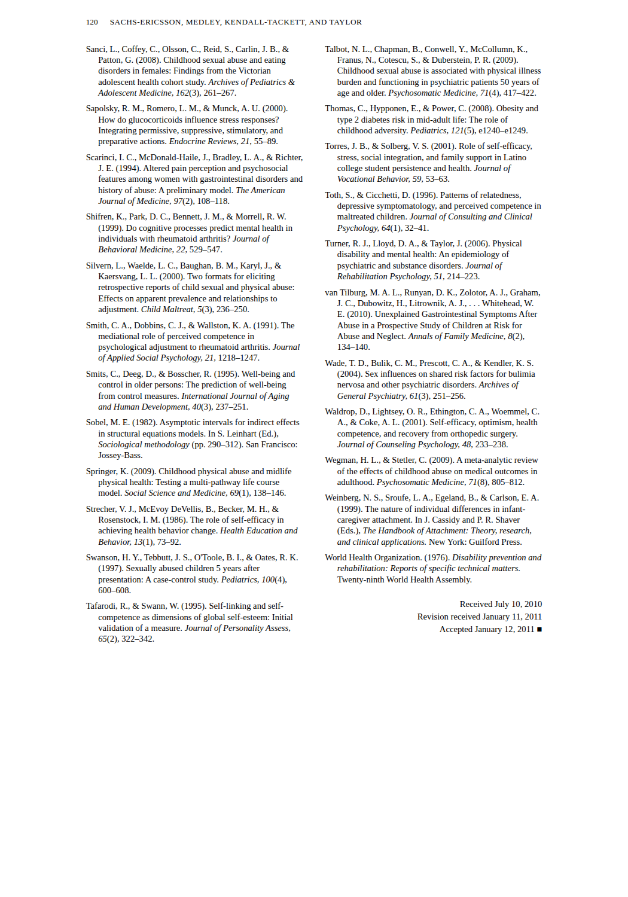120 SACHS-ERICSSON, MEDLEY, KENDALL-TACKETT, AND TAYLOR
Sanci, L., Coffey, C., Olsson, C., Reid, S., Carlin, J. B., & Patton, G. (2008). Childhood sexual abuse and eating disorders in females: Findings from the Victorian adolescent health cohort study. Archives of Pediatrics & Adolescent Medicine, 162(3), 261–267.
Sapolsky, R. M., Romero, L. M., & Munck, A. U. (2000). How do glucocorticoids influence stress responses? Integrating permissive, suppressive, stimulatory, and preparative actions. Endocrine Reviews, 21, 55–89.
Scarinci, I. C., McDonald-Haile, J., Bradley, L. A., & Richter, J. E. (1994). Altered pain perception and psychosocial features among women with gastrointestinal disorders and history of abuse: A preliminary model. The American Journal of Medicine, 97(2), 108–118.
Shifren, K., Park, D. C., Bennett, J. M., & Morrell, R. W. (1999). Do cognitive processes predict mental health in individuals with rheumatoid arthritis? Journal of Behavioral Medicine, 22, 529–547.
Silvern, L., Waelde, L. C., Baughan, B. M., Karyl, J., & Kaersvang, L. L. (2000). Two formats for eliciting retrospective reports of child sexual and physical abuse: Effects on apparent prevalence and relationships to adjustment. Child Maltreat, 5(3), 236–250.
Smith, C. A., Dobbins, C. J., & Wallston, K. A. (1991). The mediational role of perceived competence in psychological adjustment to rheumatoid arthritis. Journal of Applied Social Psychology, 21, 1218–1247.
Smits, C., Deeg, D., & Bosscher, R. (1995). Well-being and control in older persons: The prediction of well-being from control measures. International Journal of Aging and Human Development, 40(3), 237–251.
Sobel, M. E. (1982). Asymptotic intervals for indirect effects in structural equations models. In S. Leinhart (Ed.), Sociological methodology (pp. 290–312). San Francisco: Jossey-Bass.
Springer, K. (2009). Childhood physical abuse and midlife physical health: Testing a multi-pathway life course model. Social Science and Medicine, 69(1), 138–146.
Strecher, V. J., McEvoy DeVellis, B., Becker, M. H., & Rosenstock, I. M. (1986). The role of self-efficacy in achieving health behavior change. Health Education and Behavior, 13(1), 73–92.
Swanson, H. Y., Tebbutt, J. S., O'Toole, B. I., & Oates, R. K. (1997). Sexually abused children 5 years after presentation: A case-control study. Pediatrics, 100(4), 600–608.
Tafarodi, R., & Swann, W. (1995). Self-linking and self-competence as dimensions of global self-esteem: Initial validation of a measure. Journal of Personality Assess, 65(2), 322–342.
Talbot, N. L., Chapman, B., Conwell, Y., McCollumn, K., Franus, N., Cotescu, S., & Duberstein, P. R. (2009). Childhood sexual abuse is associated with physical illness burden and functioning in psychiatric patients 50 years of age and older. Psychosomatic Medicine, 71(4), 417–422.
Thomas, C., Hypponen, E., & Power, C. (2008). Obesity and type 2 diabetes risk in mid-adult life: The role of childhood adversity. Pediatrics, 121(5), e1240–e1249.
Torres, J. B., & Solberg, V. S. (2001). Role of self-efficacy, stress, social integration, and family support in Latino college student persistence and health. Journal of Vocational Behavior, 59, 53–63.
Toth, S., & Cicchetti, D. (1996). Patterns of relatedness, depressive symptomatology, and perceived competence in maltreated children. Journal of Consulting and Clinical Psychology, 64(1), 32–41.
Turner, R. J., Lloyd, D. A., & Taylor, J. (2006). Physical disability and mental health: An epidemiology of psychiatric and substance disorders. Journal of Rehabilitation Psychology, 51, 214–223.
van Tilburg, M. A. L., Runyan, D. K., Zolotor, A. J., Graham, J. C., Dubowitz, H., Litrownik, A. J., . . . Whitehead, W. E. (2010). Unexplained Gastrointestinal Symptoms After Abuse in a Prospective Study of Children at Risk for Abuse and Neglect. Annals of Family Medicine, 8(2), 134–140.
Wade, T. D., Bulik, C. M., Prescott, C. A., & Kendler, K. S. (2004). Sex influences on shared risk factors for bulimia nervosa and other psychiatric disorders. Archives of General Psychiatry, 61(3), 251–256.
Waldrop, D., Lightsey, O. R., Ethington, C. A., Woemmel, C. A., & Coke, A. L. (2001). Self-efficacy, optimism, health competence, and recovery from orthopedic surgery. Journal of Counseling Psychology, 48, 233–238.
Wegman, H. L., & Stetler, C. (2009). A meta-analytic review of the effects of childhood abuse on medical outcomes in adulthood. Psychosomatic Medicine, 71(8), 805–812.
Weinberg, N. S., Sroufe, L. A., Egeland, B., & Carlson, E. A. (1999). The nature of individual differences in infant-caregiver attachment. In J. Cassidy and P. R. Shaver (Eds.), The Handbook of Attachment: Theory, research, and clinical applications. New York: Guilford Press.
World Health Organization. (1976). Disability prevention and rehabilitation: Reports of specific technical matters. Twenty-ninth World Health Assembly.
Received July 10, 2010
Revision received January 11, 2011
Accepted January 12, 2011 ■